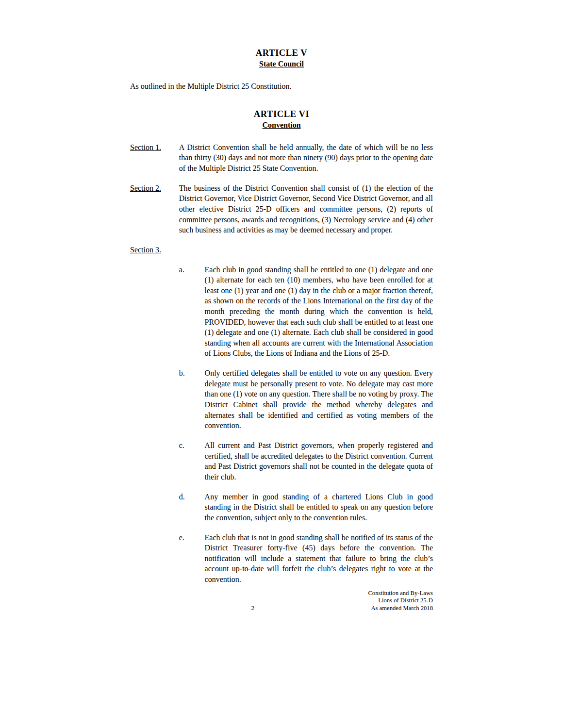ARTICLE V
State Council
As outlined in the Multiple District 25 Constitution.
ARTICLE VI
Convention
Section 1.
A District Convention shall be held annually, the date of which will be no less than thirty (30) days and not more than ninety (90) days prior to the opening date of the Multiple District 25 State Convention.
Section 2.
The business of the District Convention shall consist of (1) the election of the District Governor, Vice District Governor, Second Vice District Governor, and all other elective District 25-D officers and committee persons, (2) reports of committee persons, awards and recognitions, (3) Necrology service and (4) other such business and activities as may be deemed necessary and proper.
Section 3.
a.
Each club in good standing shall be entitled to one (1) delegate and one (1) alternate for each ten (10) members, who have been enrolled for at least one (1) year and one (1) day in the club or a major fraction thereof, as shown on the records of the Lions International on the first day of the month preceding the month during which the convention is held, PROVIDED, however that each such club shall be entitled to at least one (1) delegate and one (1) alternate. Each club shall be considered in good standing when all accounts are current with the International Association of Lions Clubs, the Lions of Indiana and the Lions of 25-D.
b.
Only certified delegates shall be entitled to vote on any question. Every delegate must be personally present to vote. No delegate may cast more than one (1) vote on any question. There shall be no voting by proxy. The District Cabinet shall provide the method whereby delegates and alternates shall be identified and certified as voting members of the convention.
c.
All current and Past District governors, when properly registered and certified, shall be accredited delegates to the District convention. Current and Past District governors shall not be counted in the delegate quota of their club.
d.
Any member in good standing of a chartered Lions Club in good standing in the District shall be entitled to speak on any question before the convention, subject only to the convention rules.
e.
Each club that is not in good standing shall be notified of its status of the District Treasurer forty-five (45) days before the convention. The notification will include a statement that failure to bring the club’s account up-to-date will forfeit the club’s delegates right to vote at the convention.
2
Constitution and By-Laws
Lions of District 25-D
As amended March 2018